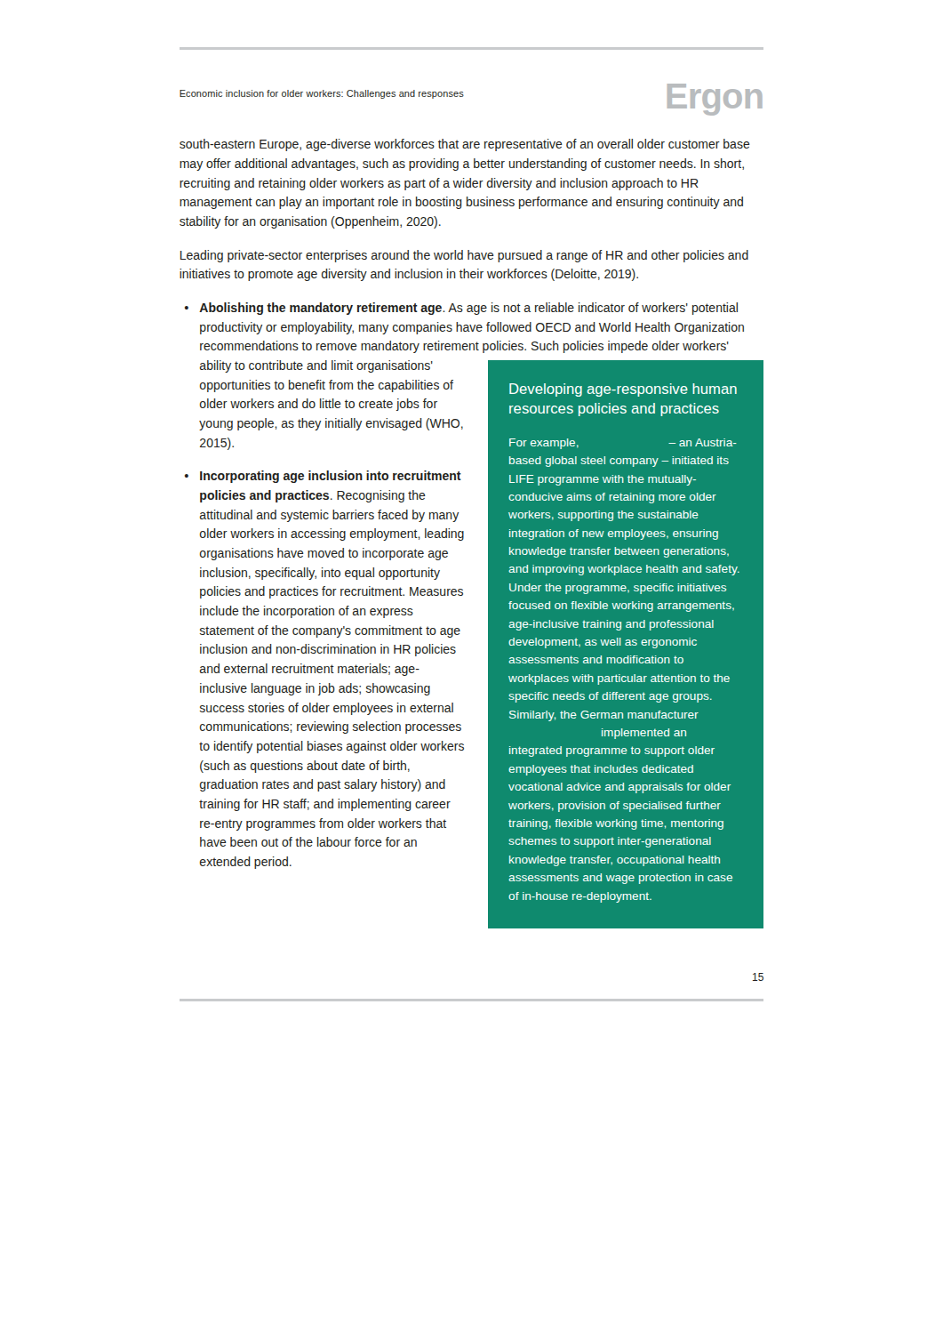Economic inclusion for older workers: Challenges and responses
Ergon
south-eastern Europe, age-diverse workforces that are representative of an overall older customer base may offer additional advantages, such as providing a better understanding of customer needs. In short, recruiting and retaining older workers as part of a wider diversity and inclusion approach to HR management can play an important role in boosting business performance and ensuring continuity and stability for an organisation (Oppenheim, 2020).
Leading private-sector enterprises around the world have pursued a range of HR and other policies and initiatives to promote age diversity and inclusion in their workforces (Deloitte, 2019).
Abolishing the mandatory retirement age. As age is not a reliable indicator of workers' potential productivity or employability, many companies have followed OECD and World Health Organization recommendations to remove mandatory retirement policies. Such policies impede older workers'
Developing age-responsive human resources policies and practices
For example, VOESTALPINE – an Austria-based global steel company – initiated its LIFE programme with the mutually-conducive aims of retaining more older workers, supporting the sustainable integration of new employees, ensuring knowledge transfer between generations, and improving workplace health and safety. Under the programme, specific initiatives focused on flexible working arrangements, age-inclusive training and professional development, as well as ergonomic assessments and modification to workplaces with particular attention to the specific needs of different age groups. Similarly, the German manufacturer KSB CORPORATION implemented an integrated programme to support older employees that includes dedicated vocational advice and appraisals for older workers, provision of specialised further training, flexible working time, mentoring schemes to support inter-generational knowledge transfer, occupational health assessments and wage protection in case of in-house re-deployment.
ability to contribute and limit organisations' opportunities to benefit from the capabilities of older workers and do little to create jobs for young people, as they initially envisaged (WHO, 2015).
Incorporating age inclusion into recruitment policies and practices. Recognising the attitudinal and systemic barriers faced by many older workers in accessing employment, leading organisations have moved to incorporate age inclusion, specifically, into equal opportunity policies and practices for recruitment. Measures include the incorporation of an express statement of the company's commitment to age inclusion and non-discrimination in HR policies and external recruitment materials; age-inclusive language in job ads; showcasing success stories of older employees in external communications; reviewing selection processes to identify potential biases against older workers (such as questions about date of birth, graduation rates and past salary history) and training for HR staff; and implementing career re-entry programmes from older workers that have been out of the labour force for an extended period.
15